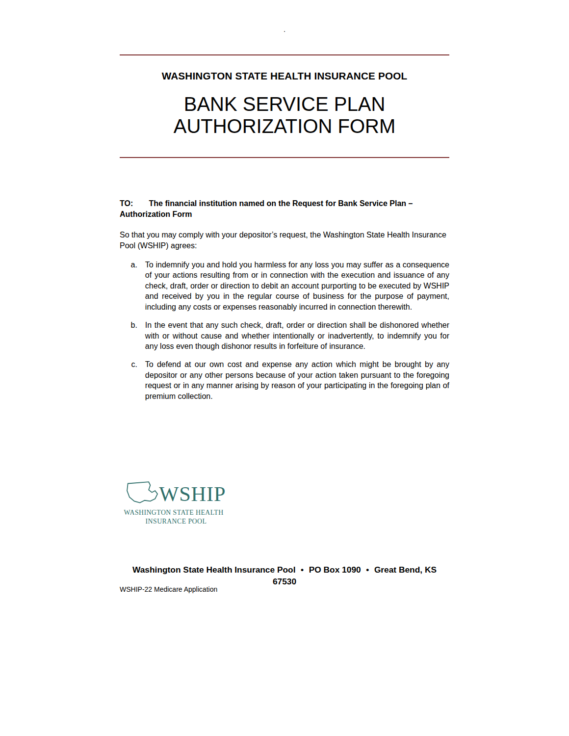.
WASHINGTON STATE HEALTH INSURANCE POOL
BANK SERVICE PLAN
AUTHORIZATION FORM
TO: The financial institution named on the Request for Bank Service Plan – Authorization Form
So that you may comply with your depositor’s request, the Washington State Health Insurance Pool (WSHIP) agrees:
To indemnify you and hold you harmless for any loss you may suffer as a consequence of your actions resulting from or in connection with the execution and issuance of any check, draft, order or direction to debit an account purporting to be executed by WSHIP and received by you in the regular course of business for the purpose of payment, including any costs or expenses reasonably incurred in connection therewith.
In the event that any such check, draft, order or direction shall be dishonored whether with or without cause and whether intentionally or inadvertently, to indemnify you for any loss even though dishonor results in forfeiture of insurance.
To defend at our own cost and expense any action which might be brought by any depositor or any other persons because of your action taken pursuant to the foregoing request or in any manner arising by reason of your participating in the foregoing plan of premium collection.
WSHIP WASHINGTON STATE HEALTH INSURANCE POOL
Washington State Health Insurance Pool • PO Box 1090 • Great Bend, KS 67530
WSHIP-22 Medicare Application